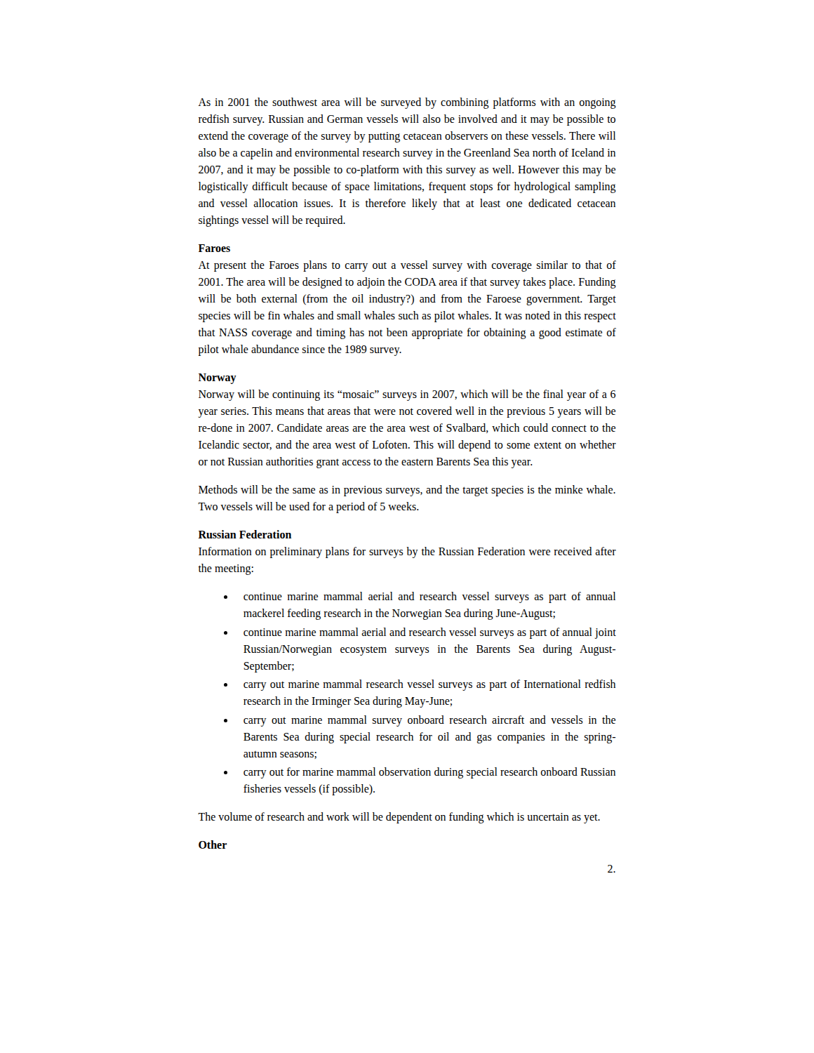As in 2001 the southwest area will be surveyed by combining platforms with an ongoing redfish survey. Russian and German vessels will also be involved and it may be possible to extend the coverage of the survey by putting cetacean observers on these vessels. There will also be a capelin and environmental research survey in the Greenland Sea north of Iceland in 2007, and it may be possible to co-platform with this survey as well. However this may be logistically difficult because of space limitations, frequent stops for hydrological sampling and vessel allocation issues. It is therefore likely that at least one dedicated cetacean sightings vessel will be required.
Faroes
At present the Faroes plans to carry out a vessel survey with coverage similar to that of 2001. The area will be designed to adjoin the CODA area if that survey takes place. Funding will be both external (from the oil industry?) and from the Faroese government. Target species will be fin whales and small whales such as pilot whales. It was noted in this respect that NASS coverage and timing has not been appropriate for obtaining a good estimate of pilot whale abundance since the 1989 survey.
Norway
Norway will be continuing its “mosaic” surveys in 2007, which will be the final year of a 6 year series. This means that areas that were not covered well in the previous 5 years will be re-done in 2007. Candidate areas are the area west of Svalbard, which could connect to the Icelandic sector, and the area west of Lofoten. This will depend to some extent on whether or not Russian authorities grant access to the eastern Barents Sea this year.
Methods will be the same as in previous surveys, and the target species is the minke whale. Two vessels will be used for a period of 5 weeks.
Russian Federation
Information on preliminary plans for surveys by the Russian Federation were received after the meeting:
continue marine mammal aerial and research vessel surveys as part of annual mackerel feeding research in the Norwegian Sea during June-August;
continue marine mammal aerial and research vessel surveys as part of annual joint Russian/Norwegian ecosystem surveys in the Barents Sea during August-September;
carry out marine mammal research vessel surveys as part of International redfish research in the Irminger Sea during May-June;
carry out marine mammal survey onboard research aircraft and vessels in the Barents Sea during special research for oil and gas companies in the spring-autumn seasons;
carry out for marine mammal observation during special research onboard Russian fisheries vessels (if possible).
The volume of research and work will be dependent on funding which is uncertain as yet.
Other
2.